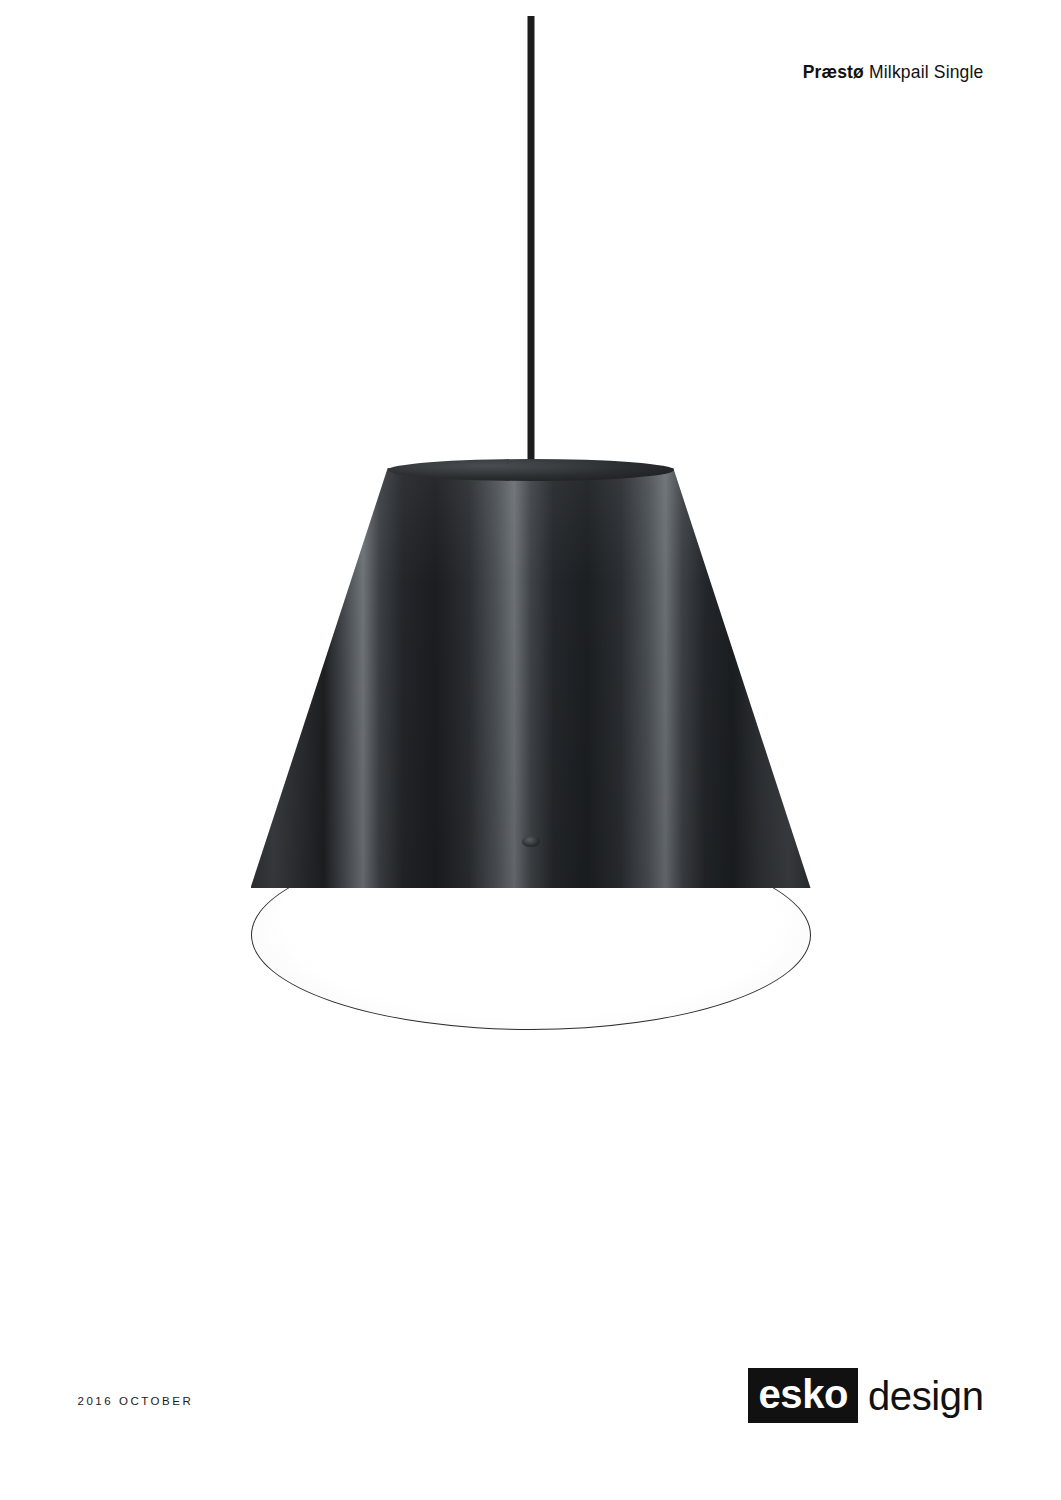Præstø Milkpail Single
2016 OCTOBER
esko design